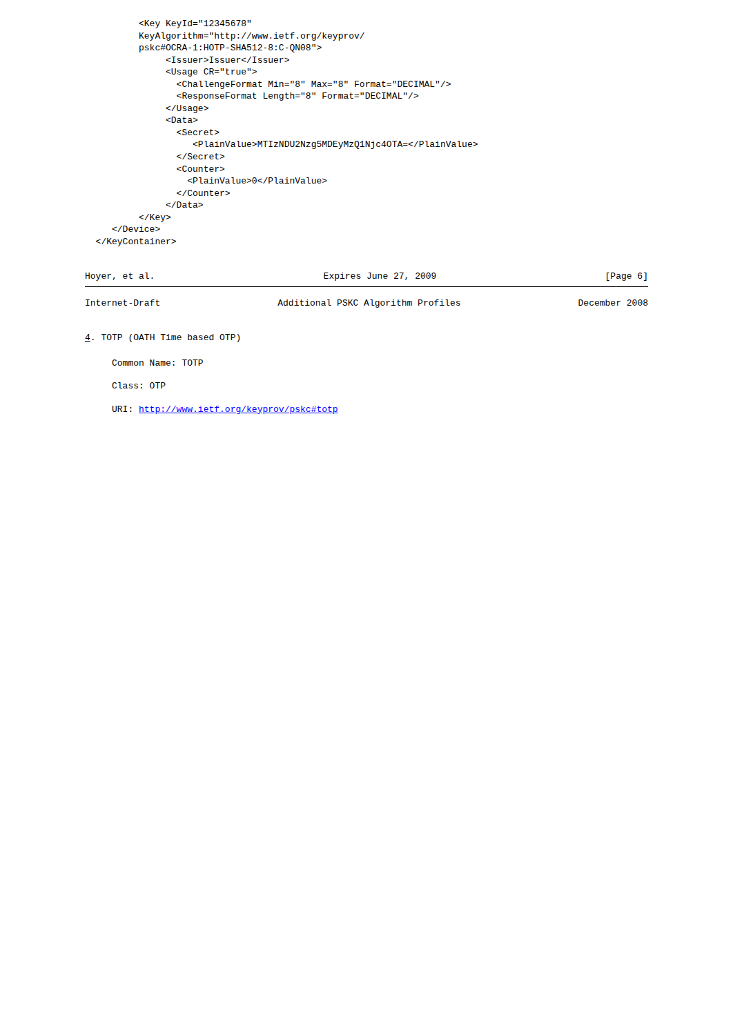<Key KeyId="12345678"
          KeyAlgorithm="http://www.ietf.org/keyprov/
          pskc#OCRA-1:HOTP-SHA512-8:C-QN08">
               <Issuer>Issuer</Issuer>
               <Usage CR="true">
                 <ChallengeFormat Min="8" Max="8" Format="DECIMAL"/>
                 <ResponseFormat Length="8" Format="DECIMAL"/>
               </Usage>
               <Data>
                 <Secret>
                    <PlainValue>MTIzNDU2Nzg5MDEyMzQ1Njc4OTA=</PlainValue>
                 </Secret>
                 <Counter>
                   <PlainValue>0</PlainValue>
                 </Counter>
               </Data>
          </Key>
     </Device>
  </KeyContainer>
Hoyer, et al. Expires June 27, 2009 [Page 6]
Internet-Draft Additional PSKC Algorithm Profiles December 2008
4. TOTP (OATH Time based OTP)
Common Name: TOTP
Class: OTP
URI: http://www.ietf.org/keyprov/pskc#totp